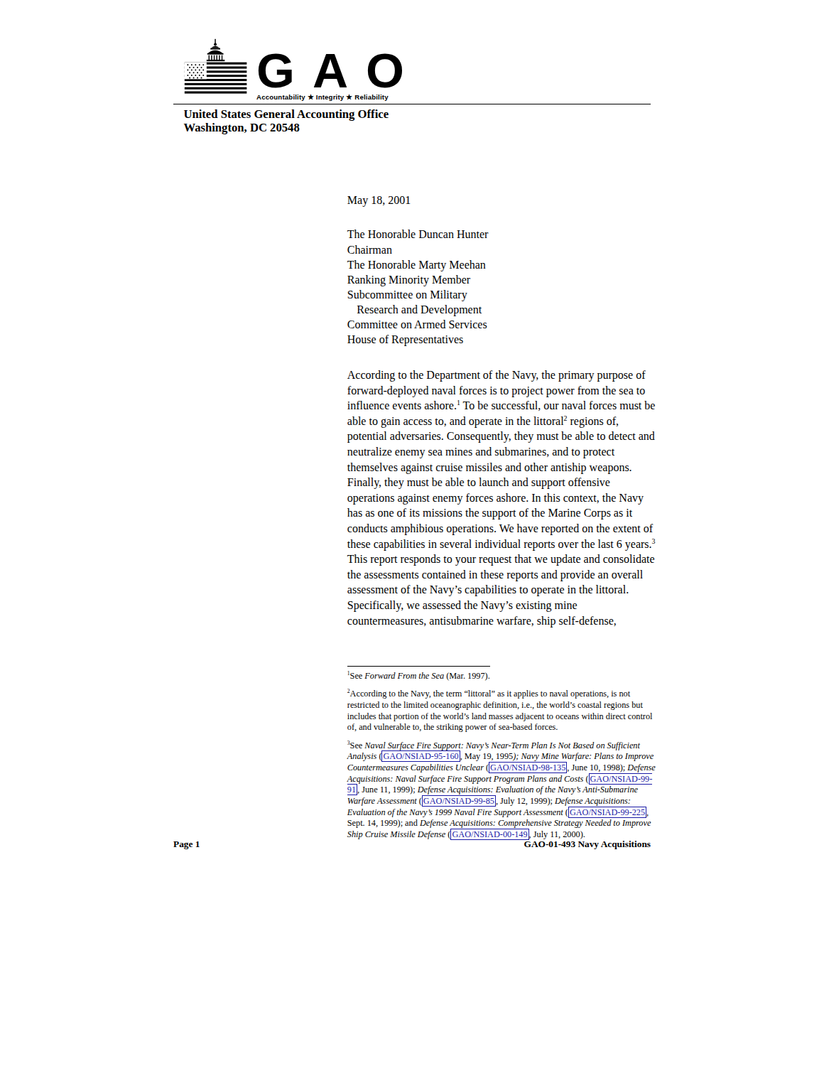G A O
Accountability ★ Integrity ★ Reliability
United States General Accounting Office
Washington, DC 20548
May 18, 2001
The Honorable Duncan Hunter
Chairman
The Honorable Marty Meehan
Ranking Minority Member
Subcommittee on Military
Research and Development
Committee on Armed Services
House of Representatives
According to the Department of the Navy, the primary purpose of forward-deployed naval forces is to project power from the sea to influence events ashore.1 To be successful, our naval forces must be able to gain access to, and operate in the littoral2 regions of, potential adversaries. Consequently, they must be able to detect and neutralize enemy sea mines and submarines, and to protect themselves against cruise missiles and other antiship weapons. Finally, they must be able to launch and support offensive operations against enemy forces ashore. In this context, the Navy has as one of its missions the support of the Marine Corps as it conducts amphibious operations. We have reported on the extent of these capabilities in several individual reports over the last 6 years.3 This report responds to your request that we update and consolidate the assessments contained in these reports and provide an overall assessment of the Navy’s capabilities to operate in the littoral. Specifically, we assessed the Navy’s existing mine countermeasures, antisubmarine warfare, ship self-defense,
1See Forward From the Sea (Mar. 1997).
2According to the Navy, the term “littoral” as it applies to naval operations, is not restricted to the limited oceanographic definition, i.e., the world’s coastal regions but includes that portion of the world’s land masses adjacent to oceans within direct control of, and vulnerable to, the striking power of sea-based forces.
3See Naval Surface Fire Support: Navy’s Near-Term Plan Is Not Based on Sufficient Analysis (GAO/NSIAD-95-160, May 19, 1995); Navy Mine Warfare: Plans to Improve Countermeasures Capabilities Unclear (GAO/NSIAD-98-135, June 10, 1998); Defense Acquisitions: Naval Surface Fire Support Program Plans and Costs (GAO/NSIAD-99-91, June 11, 1999); Defense Acquisitions: Evaluation of the Navy’s Anti-Submarine Warfare Assessment (GAO/NSIAD-99-85, July 12, 1999); Defense Acquisitions: Evaluation of the Navy’s 1999 Naval Fire Support Assessment (GAO/NSIAD-99-225, Sept. 14, 1999); and Defense Acquisitions: Comprehensive Strategy Needed to Improve Ship Cruise Missile Defense (GAO/NSIAD-00-149, July 11, 2000).
Page 1
GAO-01-493 Navy Acquisitions